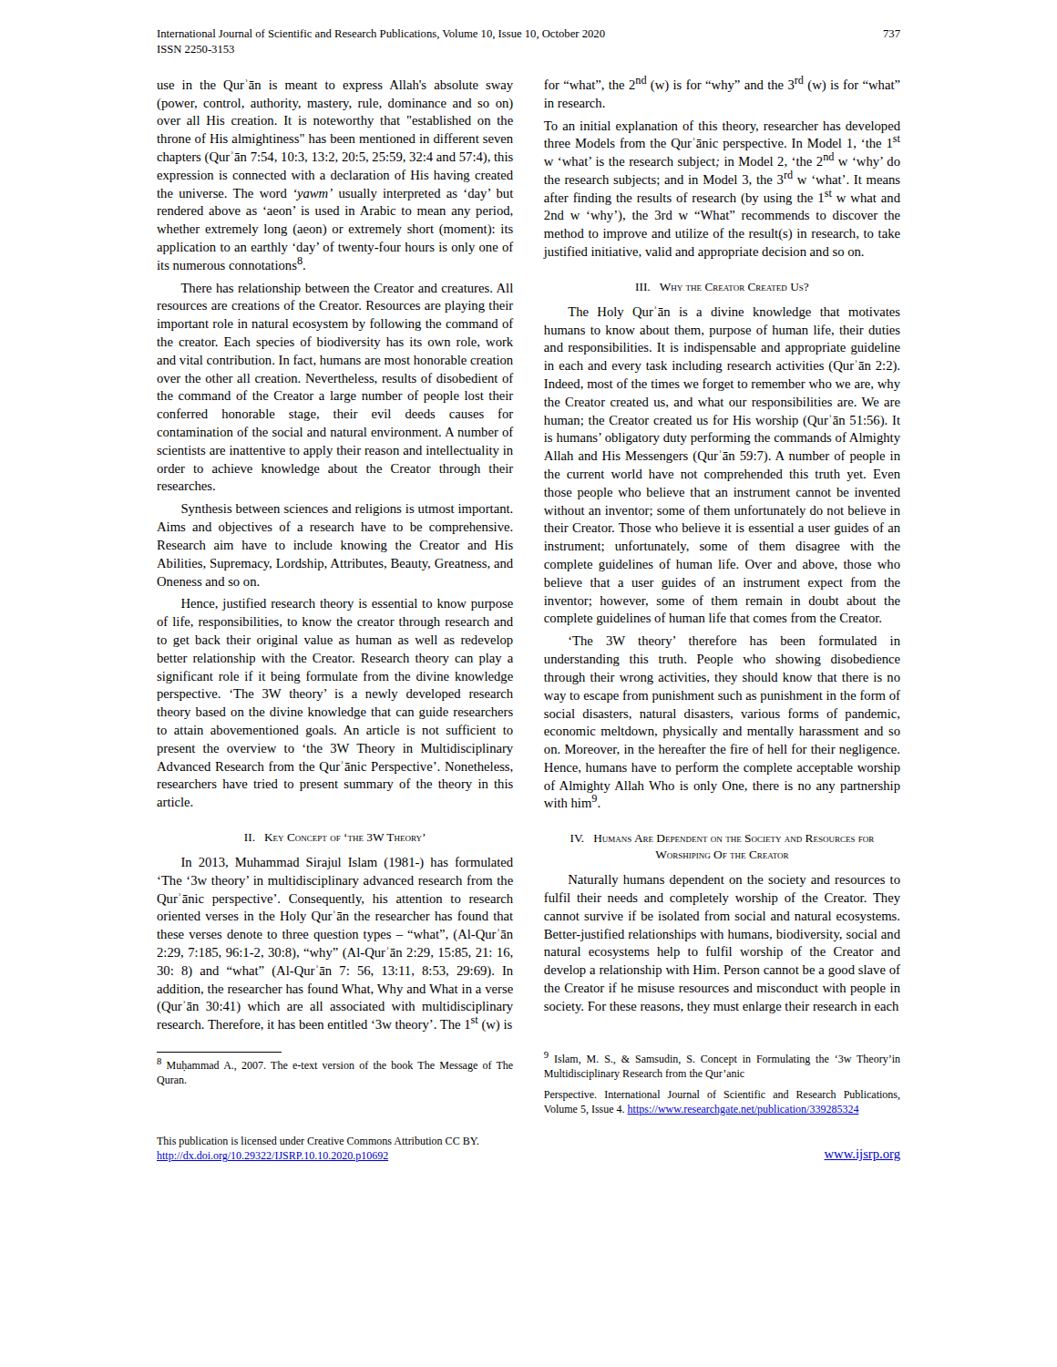International Journal of Scientific and Research Publications, Volume 10, Issue 10, October 2020
ISSN 2250-3153
737
use in the Qurʾān is meant to express Allah's absolute sway (power, control, authority, mastery, rule, dominance and so on) over all His creation. It is noteworthy that "established on the throne of His almightiness" has been mentioned in different seven chapters (Qurʾān 7:54, 10:3, 13:2, 20:5, 25:59, 32:4 and 57:4), this expression is connected with a declaration of His having created the universe. The word ‘yawm’ usually interpreted as ‘day’ but rendered above as ‘aeon’ is used in Arabic to mean any period, whether extremely long (aeon) or extremely short (moment): its application to an earthly ‘day’ of twenty-four hours is only one of its numerous connotations8.
There has relationship between the Creator and creatures. All resources are creations of the Creator. Resources are playing their important role in natural ecosystem by following the command of the creator. Each species of biodiversity has its own role, work and vital contribution. In fact, humans are most honorable creation over the other all creation. Nevertheless, results of disobedient of the command of the Creator a large number of people lost their conferred honorable stage, their evil deeds causes for contamination of the social and natural environment. A number of scientists are inattentive to apply their reason and intellectuality in order to achieve knowledge about the Creator through their researches.
Synthesis between sciences and religions is utmost important. Aims and objectives of a research have to be comprehensive. Research aim have to include knowing the Creator and His Abilities, Supremacy, Lordship, Attributes, Beauty, Greatness, and Oneness and so on.
Hence, justified research theory is essential to know purpose of life, responsibilities, to know the creator through research and to get back their original value as human as well as redevelop better relationship with the Creator. Research theory can play a significant role if it being formulate from the divine knowledge perspective. ‘The 3W theory’ is a newly developed research theory based on the divine knowledge that can guide researchers to attain abovementioned goals. An article is not sufficient to present the overview to ‘the 3W Theory in Multidisciplinary Advanced Research from the Qurʾānic Perspective’. Nonetheless, researchers have tried to present summary of the theory in this article.
II. Key Concept of ‘the 3W Theory’
In 2013, Muhammad Sirajul Islam (1981-) has formulated ‘The ‘3w theory’ in multidisciplinary advanced research from the Qurʾānic perspective’. Consequently, his attention to research oriented verses in the Holy Qurʾān the researcher has found that these verses denote to three question types – “what”, (Al-Qurʾān 2:29, 7:185, 96:1-2, 30:8), “why” (Al-Qurʾān 2:29, 15:85, 21: 16, 30: 8) and “what” (Al-Qurʾān 7: 56, 13:11, 8:53, 29:69). In addition, the researcher has found What, Why and What in a verse (Qurʾān 30:41) which are all associated with multidisciplinary research. Therefore, it has been entitled ‘3w theory’. The 1st (w) is
for “what”, the 2nd (w) is for “why” and the 3rd (w) is for “what” in research.
To an initial explanation of this theory, researcher has developed three Models from the Qurʾānic perspective. In Model 1, ‘the 1st w ‘what’ is the research subject; in Model 2, ‘the 2nd w ‘why’ do the research subjects; and in Model 3, the 3rd w ‘what’. It means after finding the results of research (by using the 1st w what and 2nd w ‘why’), the 3rd w “What” recommends to discover the method to improve and utilize of the result(s) in research, to take justified initiative, valid and appropriate decision and so on.
III. Why the Creator Created Us?
The Holy Qurʾān is a divine knowledge that motivates humans to know about them, purpose of human life, their duties and responsibilities. It is indispensable and appropriate guideline in each and every task including research activities (Qurʾān 2:2). Indeed, most of the times we forget to remember who we are, why the Creator created us, and what our responsibilities are. We are human; the Creator created us for His worship (Qurʾān 51:56). It is humans’ obligatory duty performing the commands of Almighty Allah and His Messengers (Qurʾān 59:7). A number of people in the current world have not comprehended this truth yet. Even those people who believe that an instrument cannot be invented without an inventor; some of them unfortunately do not believe in their Creator. Those who believe it is essential a user guides of an instrument; unfortunately, some of them disagree with the complete guidelines of human life. Over and above, those who believe that a user guides of an instrument expect from the inventor; however, some of them remain in doubt about the complete guidelines of human life that comes from the Creator.
‘The 3W theory’ therefore has been formulated in understanding this truth. People who showing disobedience through their wrong activities, they should know that there is no way to escape from punishment such as punishment in the form of social disasters, natural disasters, various forms of pandemic, economic meltdown, physically and mentally harassment and so on. Moreover, in the hereafter the fire of hell for their negligence. Hence, humans have to perform the complete acceptable worship of Almighty Allah Who is only One, there is no any partnership with him9.
IV. Humans Are Dependent on the Society and Resources for Worshiping Of the Creator
Naturally humans dependent on the society and resources to fulfil their needs and completely worship of the Creator. They cannot survive if be isolated from social and natural ecosystems. Better-justified relationships with humans, biodiversity, social and natural ecosystems help to fulfil worship of the Creator and develop a relationship with Him. Person cannot be a good slave of the Creator if he misuse resources and misconduct with people in society. For these reasons, they must enlarge their research in each
8 Muḥammad A., 2007. The e-text version of the book The Message of The Quran.
9 Islam, M. S., & Samsudin, S. Concept in Formulating the ‘3w Theory’in Multidisciplinary Research from the Qur’anic
Perspective. International Journal of Scientific and Research Publications, Volume 5, Issue 4. https://www.researchgate.net/publication/339285324
This publication is licensed under Creative Commons Attribution CC BY.
http://dx.doi.org/10.29322/IJSRP.10.10.2020.p10692
www.ijsrp.org